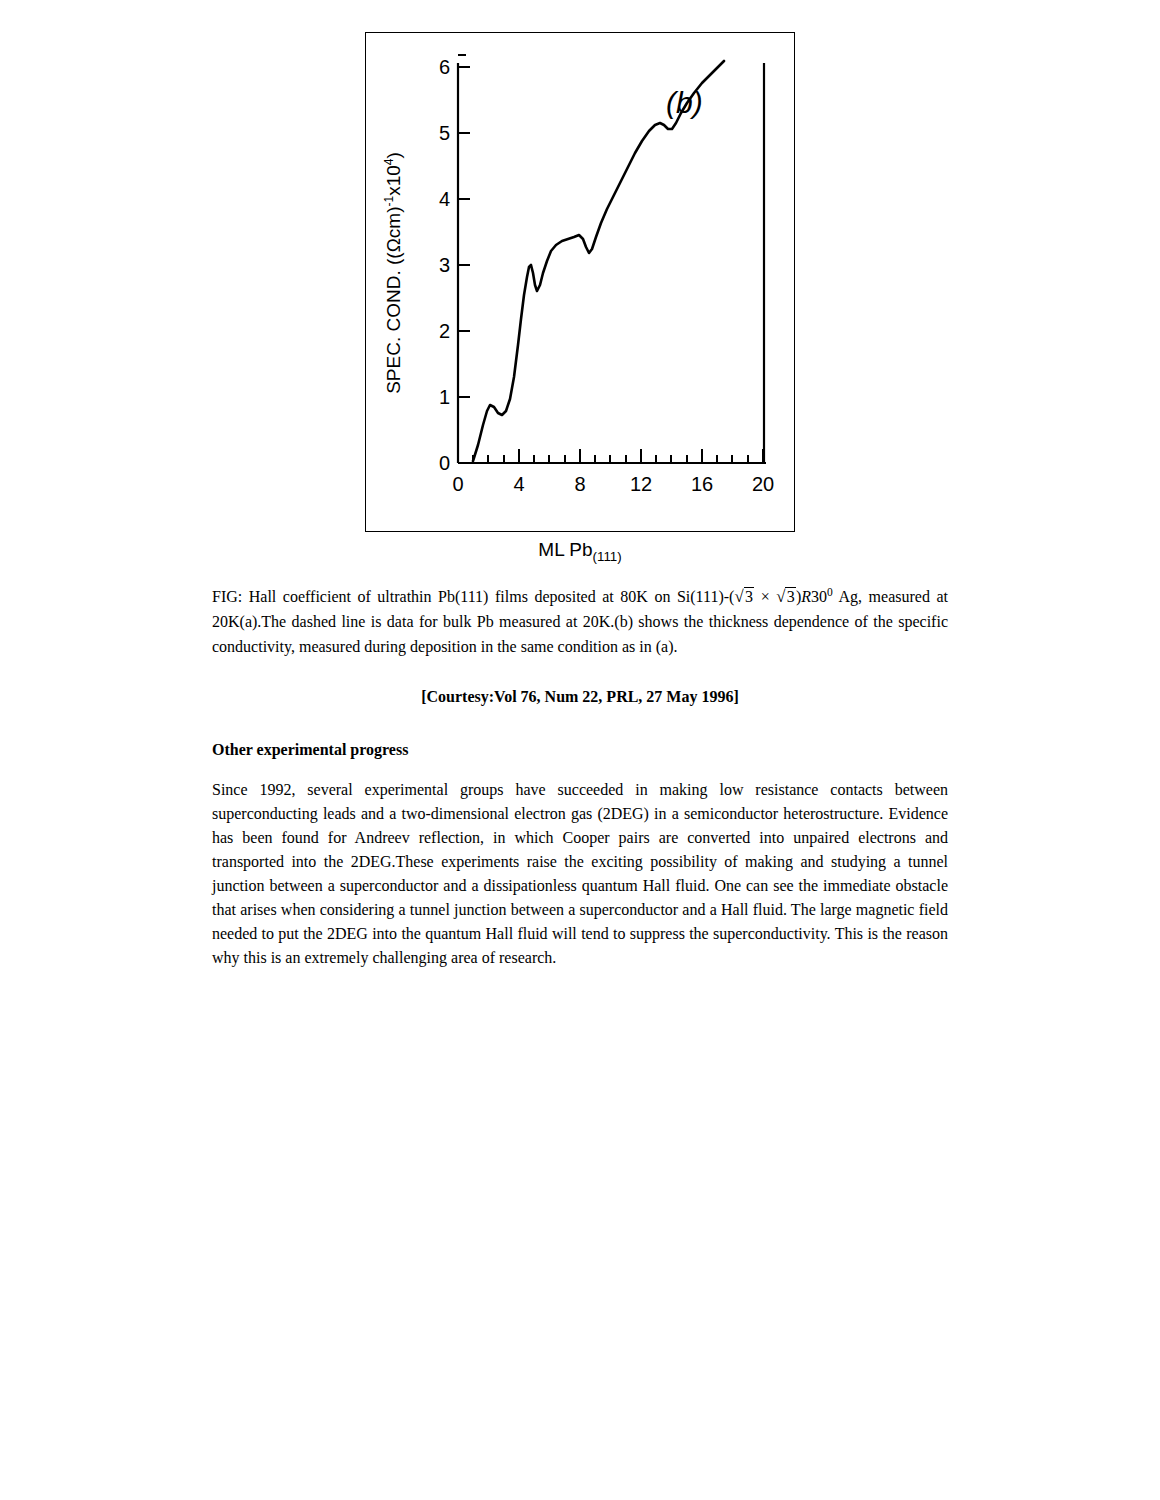0 1 2 3 4 5 6 0 4 8 12 16 20 (b) SPEC. COND. ((Ωcm)-1x104)
ML Pb(111)
FIG: Hall coefficient of ultrathin Pb(111) films deposited at 80K on Si(111)-(√3 × √3)R300 Ag, measured at 20K(a).The dashed line is data for bulk Pb measured at 20K.(b) shows the thickness dependence of the specific conductivity, measured during deposition in the same condition as in (a).
[Courtesy:Vol 76, Num 22, PRL, 27 May 1996]
Other experimental progress
Since 1992, several experimental groups have succeeded in making low resistance contacts between superconducting leads and a two-dimensional electron gas (2DEG) in a semiconductor heterostructure. Evidence has been found for Andreev reflection, in which Cooper pairs are converted into unpaired electrons and transported into the 2DEG.These experiments raise the exciting possibility of making and studying a tunnel junction between a superconductor and a dissipationless quantum Hall fluid. One can see the immediate obstacle that arises when considering a tunnel junction between a superconductor and a Hall fluid. The large magnetic field needed to put the 2DEG into the quantum Hall fluid will tend to suppress the superconductivity. This is the reason why this is an extremely challenging area of research.